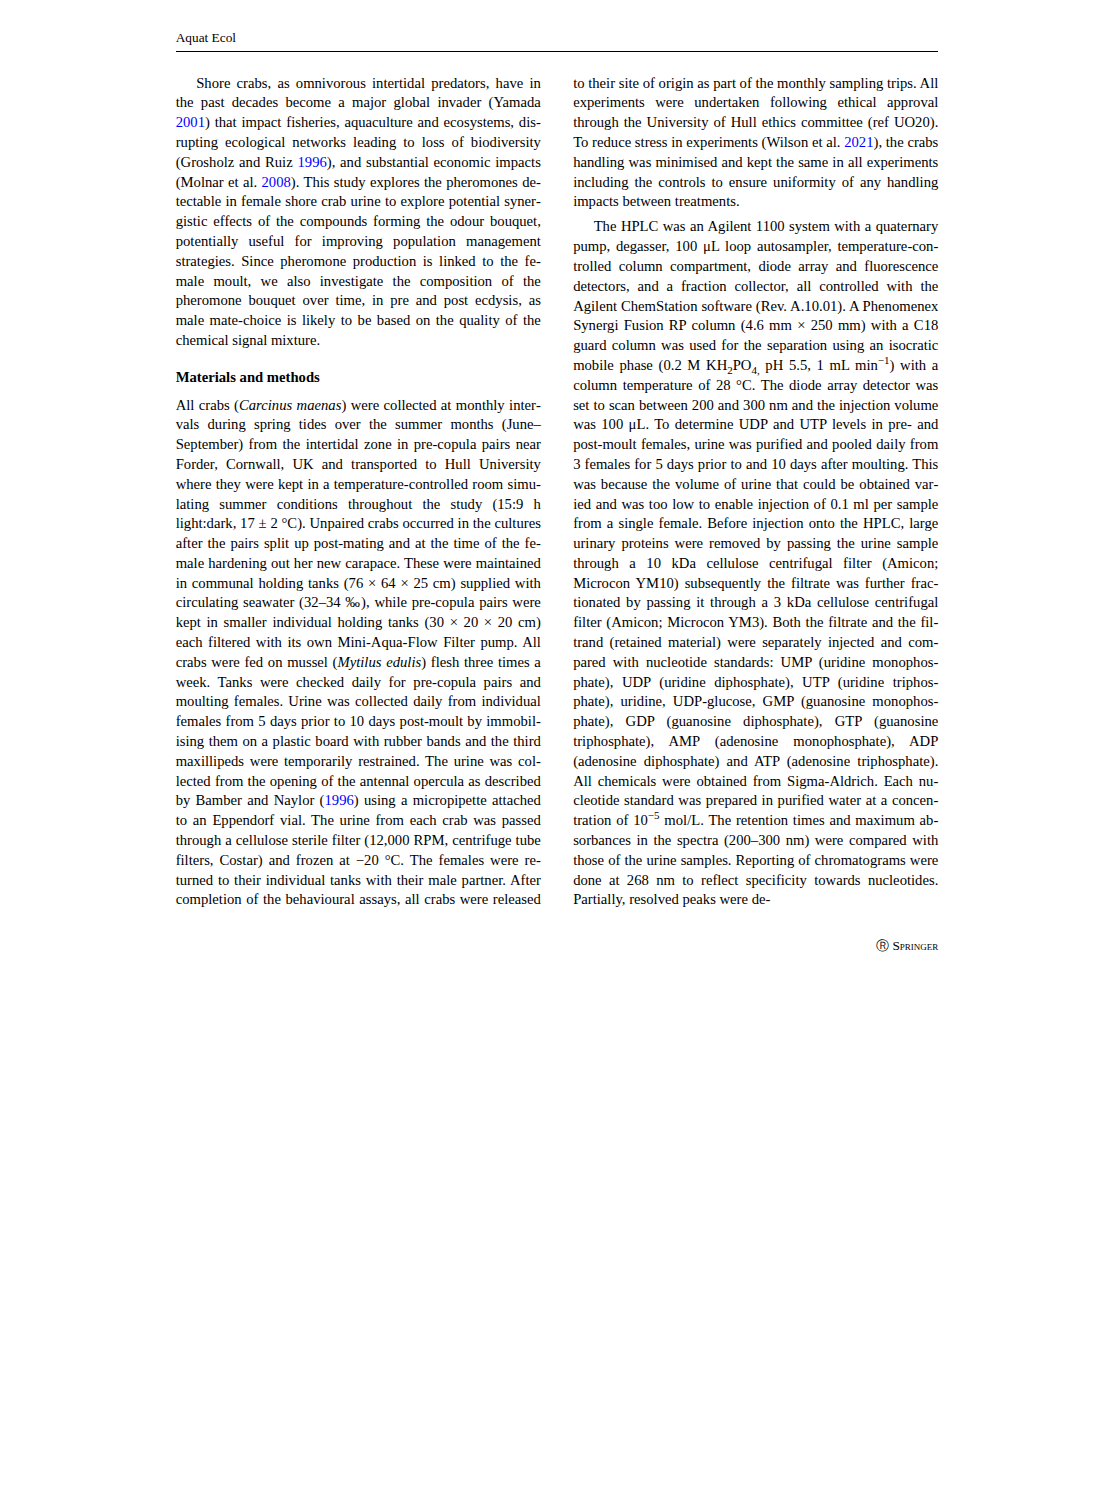Aquat Ecol
Shore crabs, as omnivorous intertidal predators, have in the past decades become a major global invader (Yamada 2001) that impact fisheries, aquaculture and ecosystems, disrupting ecological networks leading to loss of biodiversity (Grosholz and Ruiz 1996), and substantial economic impacts (Molnar et al. 2008). This study explores the pheromones detectable in female shore crab urine to explore potential synergistic effects of the compounds forming the odour bouquet, potentially useful for improving population management strategies. Since pheromone production is linked to the female moult, we also investigate the composition of the pheromone bouquet over time, in pre and post ecdysis, as male mate-choice is likely to be based on the quality of the chemical signal mixture.
Materials and methods
All crabs (Carcinus maenas) were collected at monthly intervals during spring tides over the summer months (June–September) from the intertidal zone in pre-copula pairs near Forder, Cornwall, UK and transported to Hull University where they were kept in a temperature-controlled room simulating summer conditions throughout the study (15:9 h light:dark, 17 ± 2 °C). Unpaired crabs occurred in the cultures after the pairs split up post-mating and at the time of the female hardening out her new carapace. These were maintained in communal holding tanks (76 × 64 × 25 cm) supplied with circulating seawater (32–34 ‰), while pre-copula pairs were kept in smaller individual holding tanks (30 × 20 × 20 cm) each filtered with its own Mini-Aqua-Flow Filter pump. All crabs were fed on mussel (Mytilus edulis) flesh three times a week. Tanks were checked daily for pre-copula pairs and moulting females. Urine was collected daily from individual females from 5 days prior to 10 days post-moult by immobilising them on a plastic board with rubber bands and the third maxillipeds were temporarily restrained. The urine was collected from the opening of the antennal opercula as described by Bamber and Naylor (1996) using a micropipette attached to an Eppendorf vial. The urine from each crab was passed through a cellulose sterile filter (12,000 RPM, centrifuge tube filters, Costar) and frozen at −20 °C. The females were returned to their individual tanks with their male partner. After completion of the behavioural assays, all crabs were released to their site of origin as part of the monthly sampling trips. All experiments were undertaken following ethical approval through the University of Hull ethics committee (ref UO20). To reduce stress in experiments (Wilson et al. 2021), the crabs handling was minimised and kept the same in all experiments including the controls to ensure uniformity of any handling impacts between treatments.
The HPLC was an Agilent 1100 system with a quaternary pump, degasser, 100 μL loop autosampler, temperature-controlled column compartment, diode array and fluorescence detectors, and a fraction collector, all controlled with the Agilent ChemStation software (Rev. A.10.01). A Phenomenex Synergi Fusion RP column (4.6 mm × 250 mm) with a C18 guard column was used for the separation using an isocratic mobile phase (0.2 M KH2PO4, pH 5.5, 1 mL min−1) with a column temperature of 28 °C. The diode array detector was set to scan between 200 and 300 nm and the injection volume was 100 μL. To determine UDP and UTP levels in pre- and post-moult females, urine was purified and pooled daily from 3 females for 5 days prior to and 10 days after moulting. This was because the volume of urine that could be obtained varied and was too low to enable injection of 0.1 ml per sample from a single female. Before injection onto the HPLC, large urinary proteins were removed by passing the urine sample through a 10 kDa cellulose centrifugal filter (Amicon; Microcon YM10) subsequently the filtrate was further fractionated by passing it through a 3 kDa cellulose centrifugal filter (Amicon; Microcon YM3). Both the filtrate and the filtrand (retained material) were separately injected and compared with nucleotide standards: UMP (uridine monophosphate), UDP (uridine diphosphate), UTP (uridine triphosphate), uridine, UDP-glucose, GMP (guanosine monophosphate), GDP (guanosine diphosphate), GTP (guanosine triphosphate), AMP (adenosine monophosphate), ADP (adenosine diphosphate) and ATP (adenosine triphosphate). All chemicals were obtained from Sigma-Aldrich. Each nucleotide standard was prepared in purified water at a concentration of 10−5 mol/L. The retention times and maximum absorbances in the spectra (200–300 nm) were compared with those of the urine samples. Reporting of chromatograms were done at 268 nm to reflect specificity towards nucleotides. Partially, resolved peaks were de-
Ⓡ Springer